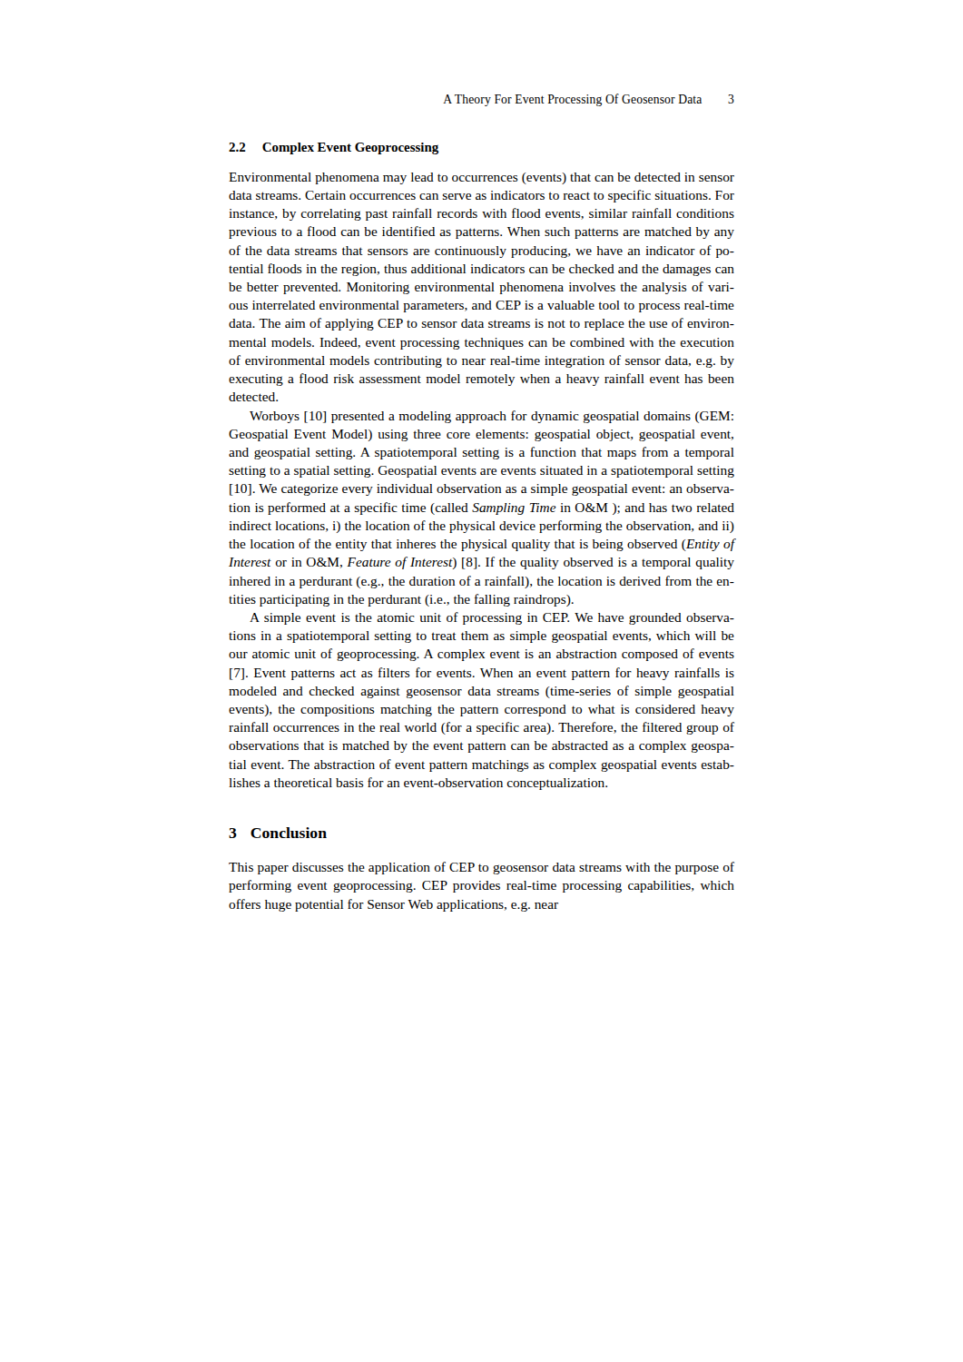A Theory For Event Processing Of Geosensor Data 3
2.2 Complex Event Geoprocessing
Environmental phenomena may lead to occurrences (events) that can be detected in sensor data streams. Certain occurrences can serve as indicators to react to specific situations. For instance, by correlating past rainfall records with flood events, similar rainfall conditions previous to a flood can be identified as patterns. When such patterns are matched by any of the data streams that sensors are continuously producing, we have an indicator of potential floods in the region, thus additional indicators can be checked and the damages can be better prevented. Monitoring environmental phenomena involves the analysis of various interrelated environmental parameters, and CEP is a valuable tool to process real-time data. The aim of applying CEP to sensor data streams is not to replace the use of environmental models. Indeed, event processing techniques can be combined with the execution of environmental models contributing to near real-time integration of sensor data, e.g. by executing a flood risk assessment model remotely when a heavy rainfall event has been detected.
Worboys [10] presented a modeling approach for dynamic geospatial domains (GEM: Geospatial Event Model) using three core elements: geospatial object, geospatial event, and geospatial setting. A spatiotemporal setting is a function that maps from a temporal setting to a spatial setting. Geospatial events are events situated in a spatiotemporal setting [10]. We categorize every individual observation as a simple geospatial event: an observation is performed at a specific time (called Sampling Time in O&M ); and has two related indirect locations, i) the location of the physical device performing the observation, and ii) the location of the entity that inheres the physical quality that is being observed (Entity of Interest or in O&M, Feature of Interest) [8]. If the quality observed is a temporal quality inhered in a perdurant (e.g., the duration of a rainfall), the location is derived from the entities participating in the perdurant (i.e., the falling raindrops).
A simple event is the atomic unit of processing in CEP. We have grounded observations in a spatiotemporal setting to treat them as simple geospatial events, which will be our atomic unit of geoprocessing. A complex event is an abstraction composed of events [7]. Event patterns act as filters for events. When an event pattern for heavy rainfalls is modeled and checked against geosensor data streams (time-series of simple geospatial events), the compositions matching the pattern correspond to what is considered heavy rainfall occurrences in the real world (for a specific area). Therefore, the filtered group of observations that is matched by the event pattern can be abstracted as a complex geospatial event. The abstraction of event pattern matchings as complex geospatial events establishes a theoretical basis for an event-observation conceptualization.
3 Conclusion
This paper discusses the application of CEP to geosensor data streams with the purpose of performing event geoprocessing. CEP provides real-time processing capabilities, which offers huge potential for Sensor Web applications, e.g. near